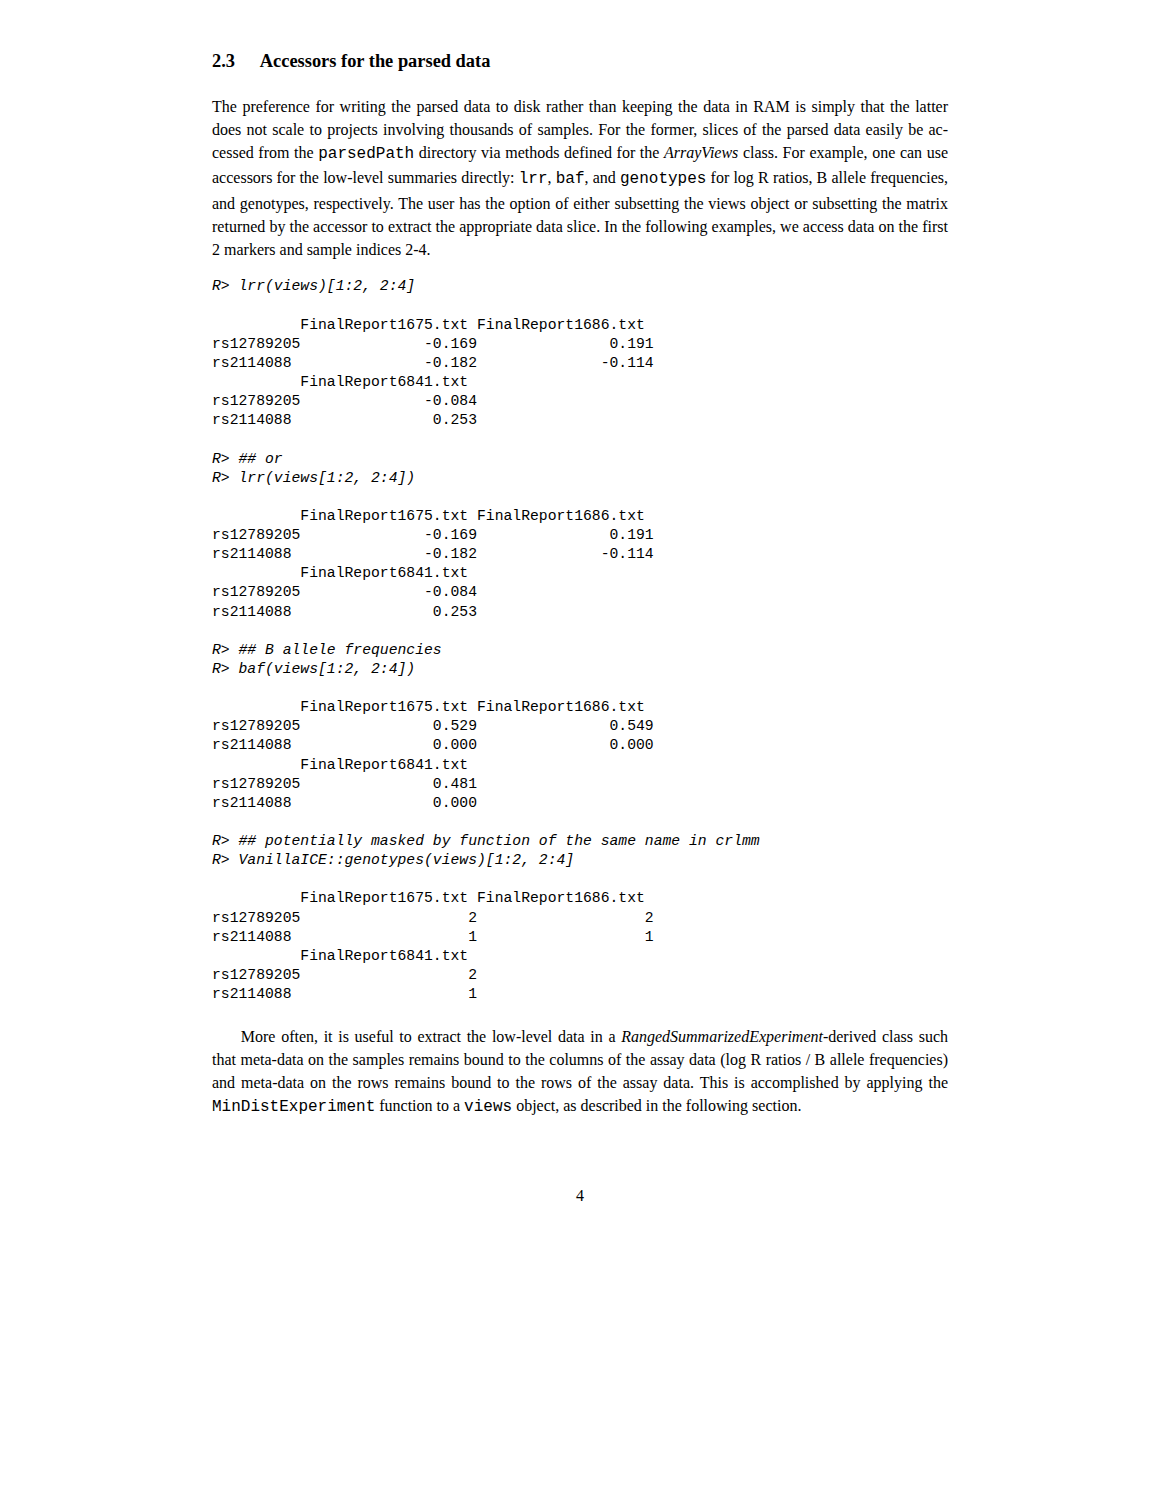2.3 Accessors for the parsed data
The preference for writing the parsed data to disk rather than keeping the data in RAM is simply that the latter does not scale to projects involving thousands of samples. For the former, slices of the parsed data easily be accessed from the parsedPath directory via methods defined for the ArrayViews class. For example, one can use accessors for the low-level summaries directly: lrr, baf, and genotypes for log R ratios, B allele frequencies, and genotypes, respectively. The user has the option of either subsetting the views object or subsetting the matrix returned by the accessor to extract the appropriate data slice. In the following examples, we access data on the first 2 markers and sample indices 2-4.
R> lrr(views)[1:2, 2:4]

          FinalReport1675.txt FinalReport1686.txt
rs12789205              -0.169               0.191
rs2114088               -0.182              -0.114
          FinalReport6841.txt
rs12789205              -0.084
rs2114088                0.253

R> ## or
R> lrr(views[1:2, 2:4])

          FinalReport1675.txt FinalReport1686.txt
rs12789205              -0.169               0.191
rs2114088               -0.182              -0.114
          FinalReport6841.txt
rs12789205              -0.084
rs2114088                0.253

R> ## B allele frequencies
R> baf(views[1:2, 2:4])

          FinalReport1675.txt FinalReport1686.txt
rs12789205               0.529               0.549
rs2114088                0.000               0.000
          FinalReport6841.txt
rs12789205               0.481
rs2114088                0.000

R> ## potentially masked by function of the same name in crlmm
R> VanillaICE::genotypes(views)[1:2, 2:4]

          FinalReport1675.txt FinalReport1686.txt
rs12789205                   2                   2
rs2114088                    1                   1
          FinalReport6841.txt
rs12789205                   2
rs2114088                    1
More often, it is useful to extract the low-level data in a RangedSummarizedExperiment-derived class such that meta-data on the samples remains bound to the columns of the assay data (log R ratios / B allele frequencies) and meta-data on the rows remains bound to the rows of the assay data. This is accomplished by applying the MinDistExperiment function to a views object, as described in the following section.
4